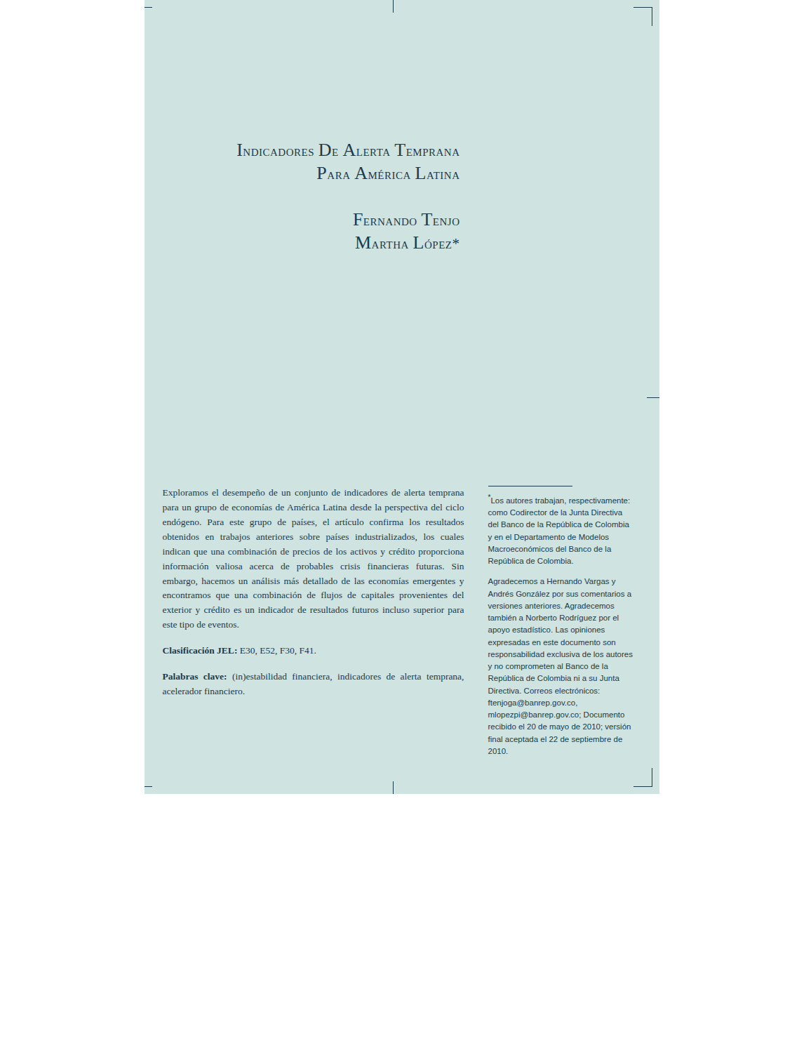Indicadores de Alerta Temprana
para América Latina
Fernando Tenjo
Martha López*
Exploramos el desempeño de un conjunto de indicadores de alerta temprana para un grupo de economías de América Latina desde la perspectiva del ciclo endógeno. Para este grupo de países, el artículo confirma los resultados obtenidos en trabajos anteriores sobre países industrializados, los cuales indican que una combinación de precios de los activos y crédito proporciona información valiosa acerca de probables crisis financieras futuras. Sin embargo, hacemos un análisis más detallado de las economías emergentes y encontramos que una combinación de flujos de capitales provenientes del exterior y crédito es un indicador de resultados futuros incluso superior para este tipo de eventos.
Clasificación JEL: E30, E52, F30, F41.
Palabras clave: (in)estabilidad financiera, indicadores de alerta temprana, acelerador financiero.
*Los autores trabajan, respectivamente: como Codirector de la Junta Directiva del Banco de la República de Colombia y en el Departamento de Modelos Macroeconómicos del Banco de la República de Colombia.
Agradecemos a Hernando Vargas y Andrés González por sus comentarios a versiones anteriores. Agradecemos también a Norberto Rodríguez por el apoyo estadístico. Las opiniones expresadas en este documento son responsabilidad exclusiva de los autores y no comprometen al Banco de la República de Colombia ni a su Junta Directiva. Correos electrónicos: ftenjoga@banrep.gov.co, mlopezpi@banrep.gov.co; Documento recibido el 20 de mayo de 2010; versión final aceptada el 22 de septiembre de 2010.